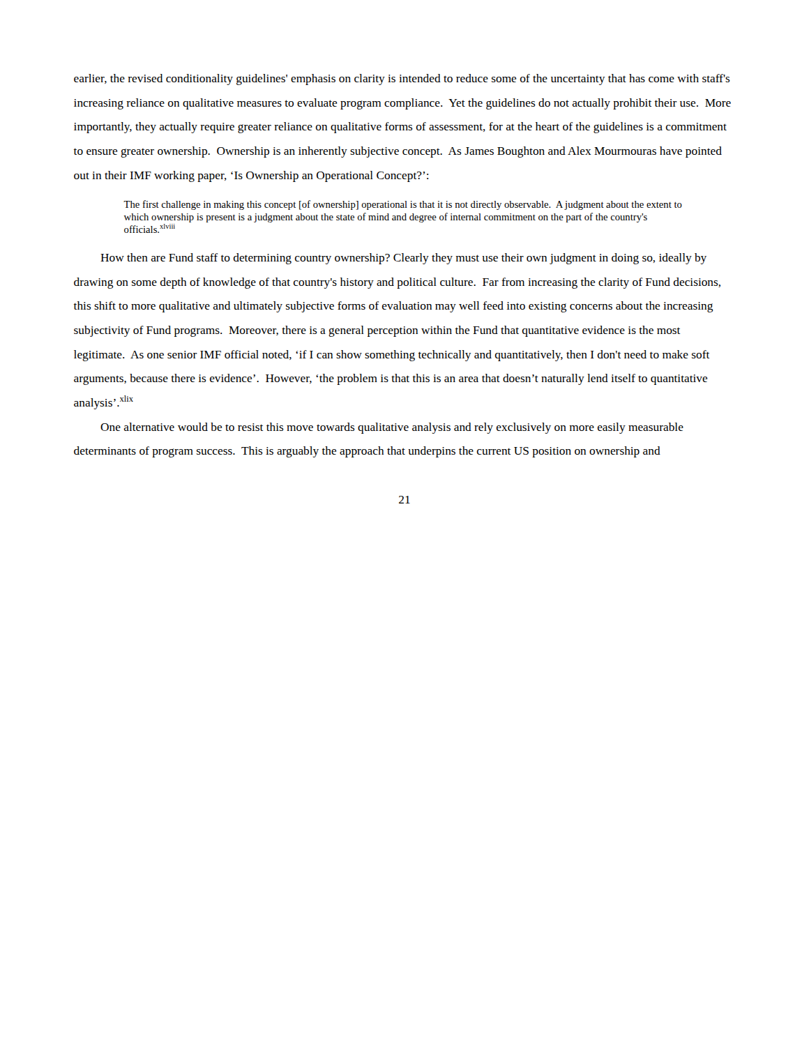earlier, the revised conditionality guidelines' emphasis on clarity is intended to reduce some of the uncertainty that has come with staff's increasing reliance on qualitative measures to evaluate program compliance. Yet the guidelines do not actually prohibit their use. More importantly, they actually require greater reliance on qualitative forms of assessment, for at the heart of the guidelines is a commitment to ensure greater ownership. Ownership is an inherently subjective concept. As James Boughton and Alex Mourmouras have pointed out in their IMF working paper, ‘Is Ownership an Operational Concept?’:
The first challenge in making this concept [of ownership] operational is that it is not directly observable. A judgment about the extent to which ownership is present is a judgment about the state of mind and degree of internal commitment on the part of the country's officials.xlviii
How then are Fund staff to determining country ownership? Clearly they must use their own judgment in doing so, ideally by drawing on some depth of knowledge of that country's history and political culture. Far from increasing the clarity of Fund decisions, this shift to more qualitative and ultimately subjective forms of evaluation may well feed into existing concerns about the increasing subjectivity of Fund programs. Moreover, there is a general perception within the Fund that quantitative evidence is the most legitimate. As one senior IMF official noted, ‘if I can show something technically and quantitatively, then I don't need to make soft arguments, because there is evidence’. However, ‘the problem is that this is an area that doesn’t naturally lend itself to quantitative analysis’.xlix
One alternative would be to resist this move towards qualitative analysis and rely exclusively on more easily measurable determinants of program success. This is arguably the approach that underpins the current US position on ownership and
21